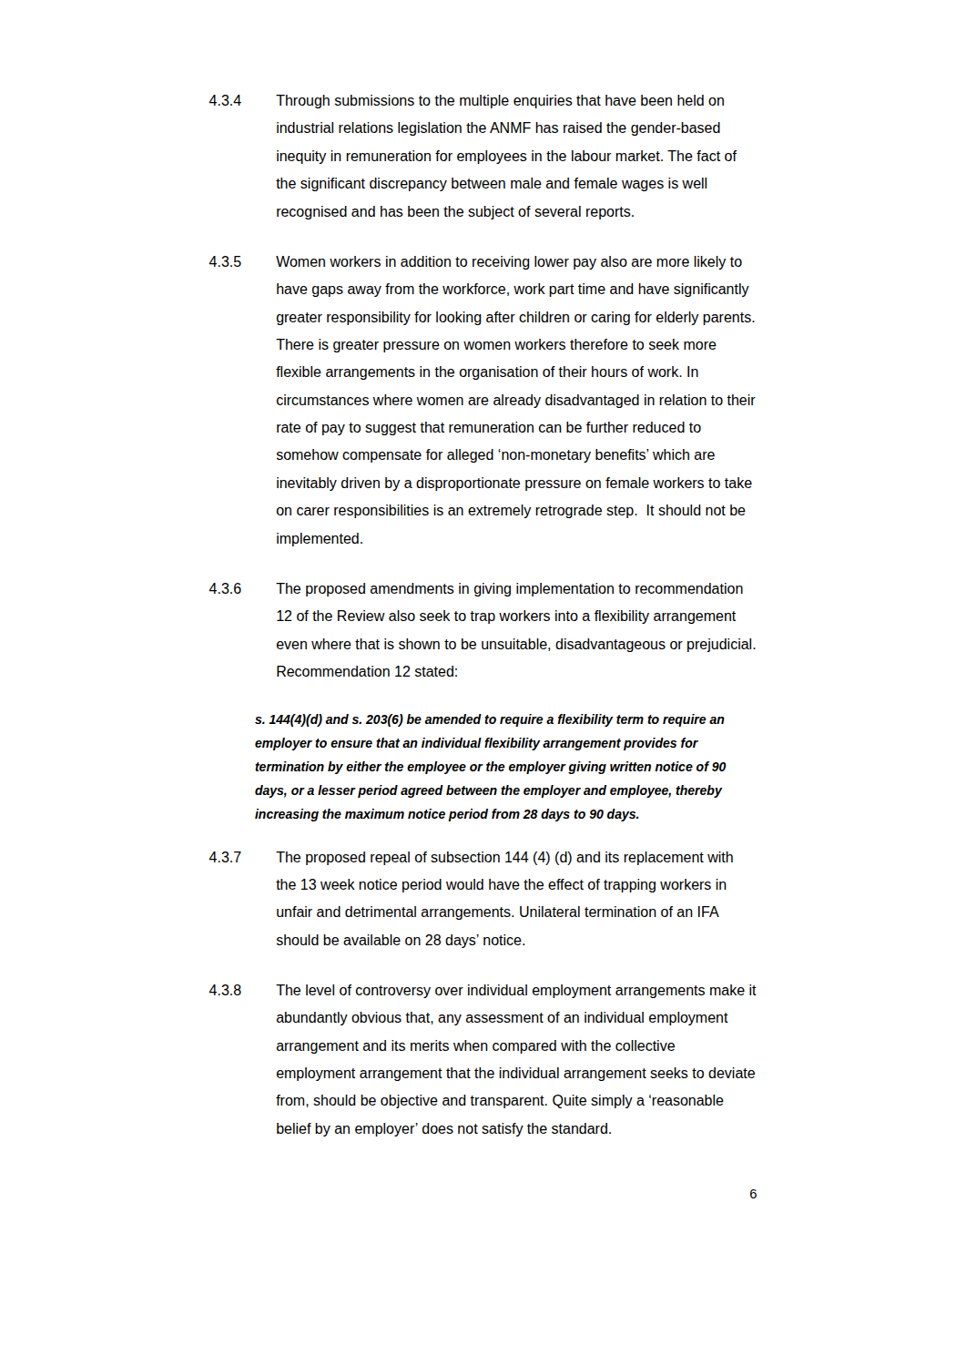4.3.4
Through submissions to the multiple enquiries that have been held on industrial relations legislation the ANMF has raised the gender-based inequity in remuneration for employees in the labour market. The fact of the significant discrepancy between male and female wages is well recognised and has been the subject of several reports.
4.3.5
Women workers in addition to receiving lower pay also are more likely to have gaps away from the workforce, work part time and have significantly greater responsibility for looking after children or caring for elderly parents. There is greater pressure on women workers therefore to seek more flexible arrangements in the organisation of their hours of work. In circumstances where women are already disadvantaged in relation to their rate of pay to suggest that remuneration can be further reduced to somehow compensate for alleged ‘non-monetary benefits’ which are inevitably driven by a disproportionate pressure on female workers to take on carer responsibilities is an extremely retrograde step. It should not be implemented.
4.3.6
The proposed amendments in giving implementation to recommendation 12 of the Review also seek to trap workers into a flexibility arrangement even where that is shown to be unsuitable, disadvantageous or prejudicial. Recommendation 12 stated:
s. 144(4)(d) and s. 203(6) be amended to require a flexibility term to require an employer to ensure that an individual flexibility arrangement provides for termination by either the employee or the employer giving written notice of 90 days, or a lesser period agreed between the employer and employee, thereby increasing the maximum notice period from 28 days to 90 days.
4.3.7
The proposed repeal of subsection 144 (4) (d) and its replacement with the 13 week notice period would have the effect of trapping workers in unfair and detrimental arrangements. Unilateral termination of an IFA should be available on 28 days’ notice.
4.3.8
The level of controversy over individual employment arrangements make it abundantly obvious that, any assessment of an individual employment arrangement and its merits when compared with the collective employment arrangement that the individual arrangement seeks to deviate from, should be objective and transparent. Quite simply a ‘reasonable belief by an employer’ does not satisfy the standard.
6